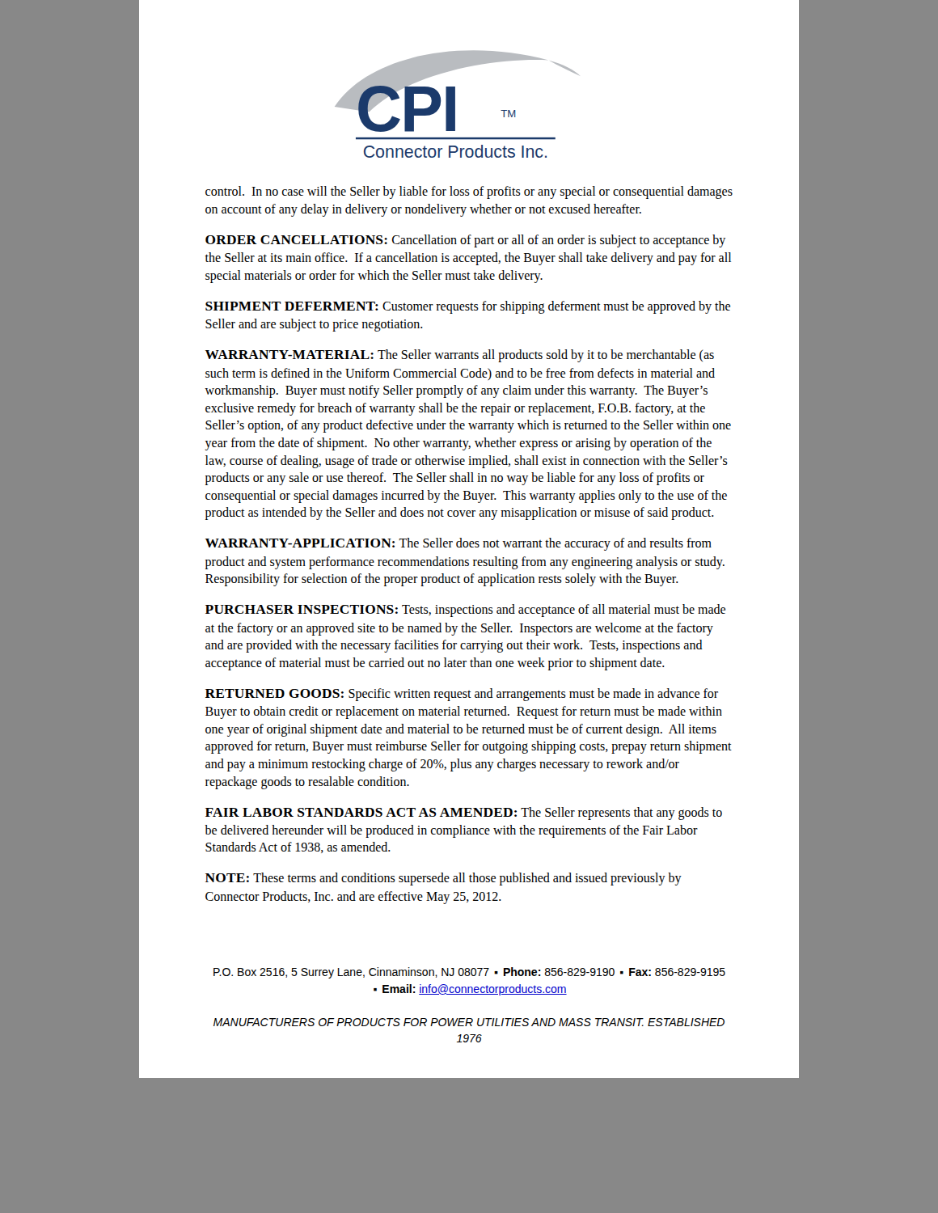CPI Connector Products Inc. CPI TM Connector Products Inc.
control. In no case will the Seller by liable for loss of profits or any special or consequential damages on account of any delay in delivery or nondelivery whether or not excused hereafter.
ORDER CANCELLATIONS: Cancellation of part or all of an order is subject to acceptance by the Seller at its main office. If a cancellation is accepted, the Buyer shall take delivery and pay for all special materials or order for which the Seller must take delivery.
SHIPMENT DEFERMENT: Customer requests for shipping deferment must be approved by the Seller and are subject to price negotiation.
WARRANTY-MATERIAL: The Seller warrants all products sold by it to be merchantable (as such term is defined in the Uniform Commercial Code) and to be free from defects in material and workmanship. Buyer must notify Seller promptly of any claim under this warranty. The Buyer’s exclusive remedy for breach of warranty shall be the repair or replacement, F.O.B. factory, at the Seller’s option, of any product defective under the warranty which is returned to the Seller within one year from the date of shipment. No other warranty, whether express or arising by operation of the law, course of dealing, usage of trade or otherwise implied, shall exist in connection with the Seller’s products or any sale or use thereof. The Seller shall in no way be liable for any loss of profits or consequential or special damages incurred by the Buyer. This warranty applies only to the use of the product as intended by the Seller and does not cover any misapplication or misuse of said product.
WARRANTY-APPLICATION: The Seller does not warrant the accuracy of and results from product and system performance recommendations resulting from any engineering analysis or study. Responsibility for selection of the proper product of application rests solely with the Buyer.
PURCHASER INSPECTIONS: Tests, inspections and acceptance of all material must be made at the factory or an approved site to be named by the Seller. Inspectors are welcome at the factory and are provided with the necessary facilities for carrying out their work. Tests, inspections and acceptance of material must be carried out no later than one week prior to shipment date.
RETURNED GOODS: Specific written request and arrangements must be made in advance for Buyer to obtain credit or replacement on material returned. Request for return must be made within one year of original shipment date and material to be returned must be of current design. All items approved for return, Buyer must reimburse Seller for outgoing shipping costs, prepay return shipment and pay a minimum restocking charge of 20%, plus any charges necessary to rework and/or repackage goods to resalable condition.
FAIR LABOR STANDARDS ACT AS AMENDED: The Seller represents that any goods to be delivered hereunder will be produced in compliance with the requirements of the Fair Labor Standards Act of 1938, as amended.
NOTE: These terms and conditions supersede all those published and issued previously by Connector Products, Inc. and are effective May 25, 2012.
P.O. Box 2516, 5 Surrey Lane, Cinnaminson, NJ 08077 ▪ Phone: 856-829-9190 ▪ Fax: 856-829-9195
▪ Email: info@connectorproducts.com
MANUFACTURERS OF PRODUCTS FOR POWER UTILITIES AND MASS TRANSIT. ESTABLISHED 1976